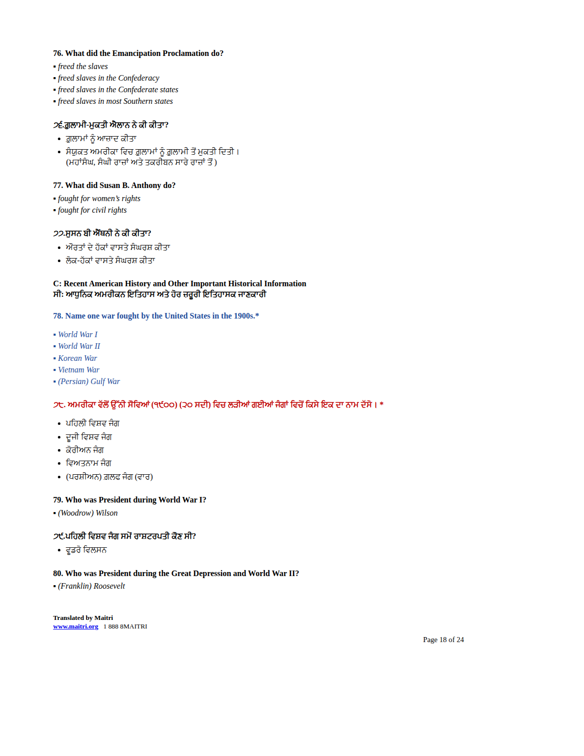76. What did the Emancipation Proclamation do?
freed the slaves
freed slaves in the Confederacy
freed slaves in the Confederate states
freed slaves in most Southern states
੭੬.ਗ਼ੁਲਾਮੀ-ਮੁਕਤੀ ਐਲਾਨ ਨੇ ਕੀ ਕੀਤਾ?
ਗ਼ੁਲਾਮਾਂ ਨੂੰ ਆਜ਼ਾਦ ਕੀਤਾ
ਸੰਯੁਕਤ ਅਮਰੀਕਾ ਵਿਚ ਗ਼ੁਲਾਮਾਂ ਨੂੰ ਗ਼ੁਲਾਮੀ ਤੋਂ ਮੁਕਤੀ ਦਿਤੀ।
(ਮਹਾਂਸੰਘ, ਸੰਘੀ ਰਾਜ਼ਾਂ ਅਤੇ ਤਕਰੀਬਨ ਸਾਰੇ ਰਾਜ਼ਾਂ ਤੋਂ )
77. What did Susan B. Anthony do?
fought for women’s rights
fought for civil rights
੭੭.ਸੁਸਨ ਬੀ ਐਂਥਨੀ ਨੇ ਕੀ ਕੀਤਾ?
ਔਰਤਾਂ ਦੇ ਹੱਕਾਂ ਵਾਸਤੇ ਸੰਘਰਸ਼ ਕੀਤਾ
ਲੋਕ-ਹੱਕਾਂ ਵਾਸਤੇ ਸੰਘਰਸ਼ ਕੀਤਾ
C: Recent American History and Other Important Historical Information
ਸੀ: ਆਧੁਨਿਕ ਅਮਰੀਕਨ ਇਤਿਹਾਸ ਅਤੇ ਹੋਰ ਜ਼ਰੂਰੀ ਇਤਿਹਾਸਕ ਜਾਣਕਾਰੀ
78. Name one war fought by the United States in the 1900s.*
World War I
World War II
Korean War
Vietnam War
(Persian) Gulf War
੭੮. ਅਮਰੀਕਾ ਵੱਲੋਂ ਉੱਨੀ ਸੌਵਿਆਂ (੧੯੦੦) (੨੦ ਸਦੀ) ਵਿਚ ਲੜੀਆਂ ਗਈਆਂ ਜੰਗਾਂ ਵਿਚੋਂ ਕਿਸੇ ਇਕ ਦਾ ਨਾਮ ਦੱਸੋ। *
ਪਹਿਲੀ ਵਿਸ਼ਵ ਜੰਗ
ਦੂਜੀ ਵਿਸ਼ਵ ਜੰਗ
ਕੋਰੀਅਨ ਜੰਗ
ਵਿਅਤਨਾਮ ਜੰਗ
(ਪਰਸ਼ੀਅਨ) ਗ਼ਲਫ ਜੰਗ (ਵਾਰ)
79. Who was President during World War I?
(Woodrow) Wilson
੭੯.ਪਹਿਲੀ ਵਿਸ਼ਵ ਜੰਗ ਸਮੇਂ ਰਾਸ਼ਟਰਪਤੀ ਕੌਣ ਸੀ?
ਵੂਡਰੋ ਵਿਲਸਨ
80. Who was President during the Great Depression and World War II?
(Franklin) Roosevelt
Translated by Maitri
www.maitri.org 1 888 8MAITRI
Page 18 of 24